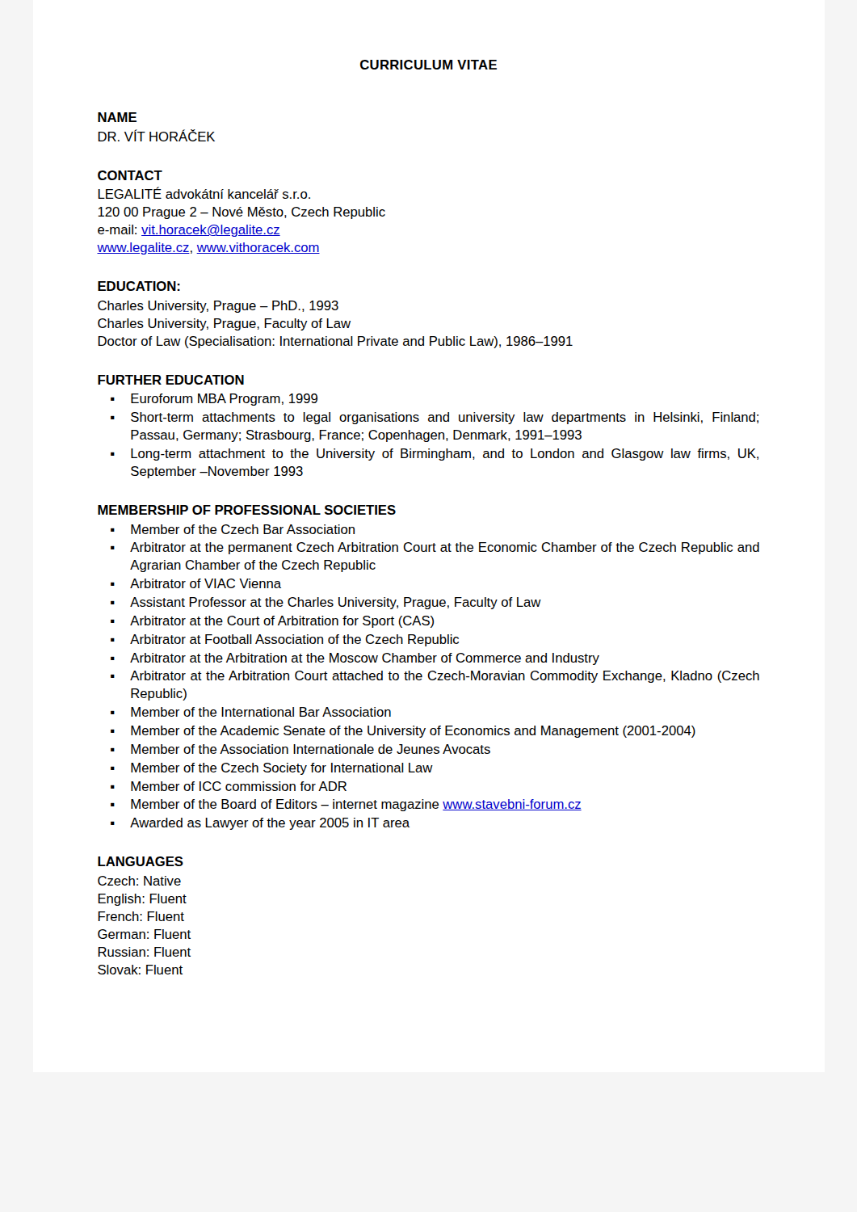CURRICULUM VITAE
NAME
DR. VÍT HORÁČEK
CONTACT
LEGALITÉ advokátní kancelář s.r.o.
120 00 Prague 2 – Nové Město, Czech Republic
e-mail: vit.horacek@legalite.cz
www.legalite.cz, www.vithoracek.com
EDUCATION:
Charles University, Prague – PhD., 1993
Charles University, Prague, Faculty of Law
Doctor of Law (Specialisation: International Private and Public Law), 1986–1991
FURTHER EDUCATION
Euroforum MBA Program, 1999
Short-term attachments to legal organisations and university law departments in Helsinki, Finland; Passau, Germany; Strasbourg, France; Copenhagen, Denmark, 1991–1993
Long-term attachment to the University of Birmingham, and to London and Glasgow law firms, UK, September –November 1993
MEMBERSHIP OF PROFESSIONAL SOCIETIES
Member of the Czech Bar Association
Arbitrator at the permanent Czech Arbitration Court at the Economic Chamber of the Czech Republic and Agrarian Chamber of the Czech Republic
Arbitrator of VIAC Vienna
Assistant Professor at the Charles University, Prague, Faculty of Law
Arbitrator at the Court of Arbitration for Sport (CAS)
Arbitrator at Football Association of the Czech Republic
Arbitrator at the Arbitration at the Moscow Chamber of Commerce and Industry
Arbitrator at the Arbitration Court attached to the Czech-Moravian Commodity Exchange, Kladno (Czech Republic)
Member of the International Bar Association
Member of the Academic Senate of the University of Economics and Management (2001-2004)
Member of the Association Internationale de Jeunes Avocats
Member of the Czech Society for International Law
Member of ICC commission for ADR
Member of the Board of Editors – internet magazine www.stavebni-forum.cz
Awarded as Lawyer of the year 2005 in IT area
LANGUAGES
Czech: Native
English: Fluent
French: Fluent
German: Fluent
Russian: Fluent
Slovak: Fluent